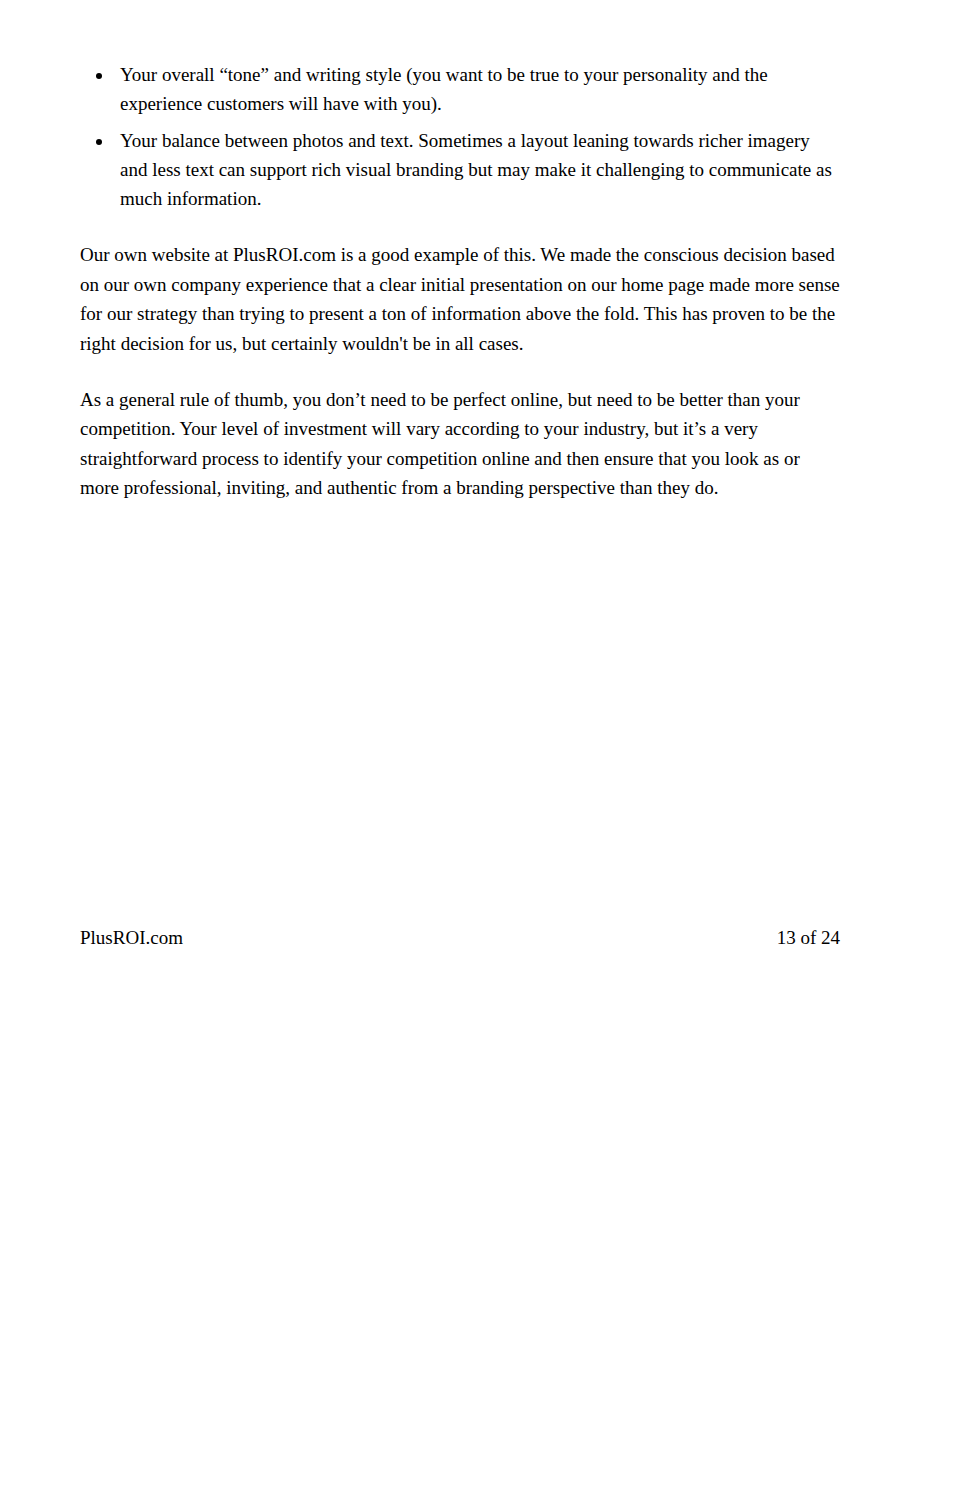Your overall “tone” and writing style (you want to be true to your personality and the experience customers will have with you).
Your balance between photos and text. Sometimes a layout leaning towards richer imagery and less text can support rich visual branding but may make it challenging to communicate as much information.
Our own website at PlusROI.com is a good example of this. We made the conscious decision based on our own company experience that a clear initial presentation on our home page made more sense for our strategy than trying to present a ton of information above the fold. This has proven to be the right decision for us, but certainly wouldn't be in all cases.
As a general rule of thumb, you don’t need to be perfect online, but need to be better than your competition. Your level of investment will vary according to your industry, but it’s a very straightforward process to identify your competition online and then ensure that you look as or more professional, inviting, and authentic from a branding perspective than they do.
PlusROI.com 13 of 24